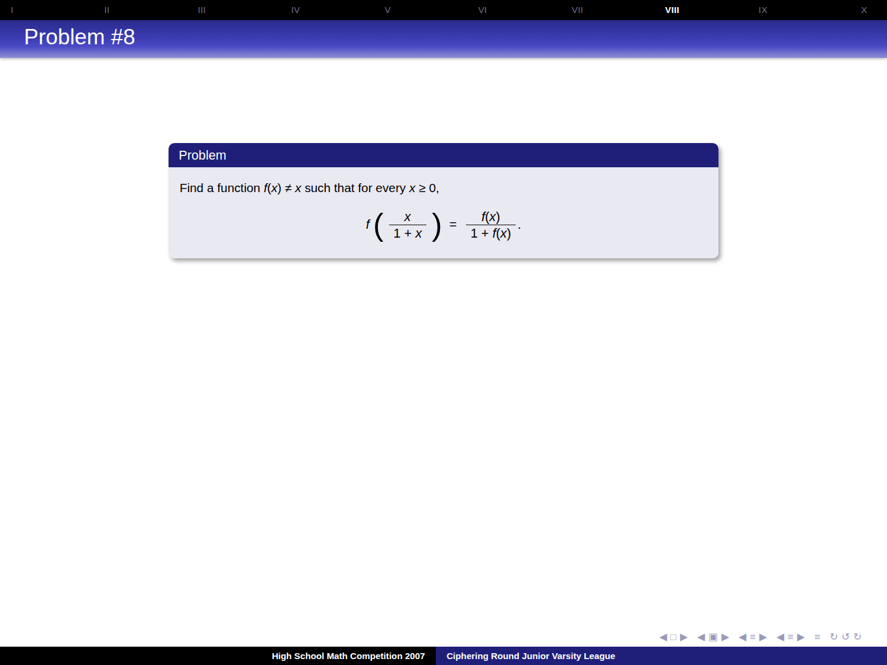I II III IV V VI VII VIII IX X
Problem #8
Problem
Find a function f(x) ≠ x such that for every x ≥ 0,
f ( x 1 + x ) = f(x) 1 + f(x) .
◀□▶ ◀▣▶ ◀≡▶ ◀≡▶ ≡ ↻↺↻
High School Math Competition 2007
Ciphering Round Junior Varsity League